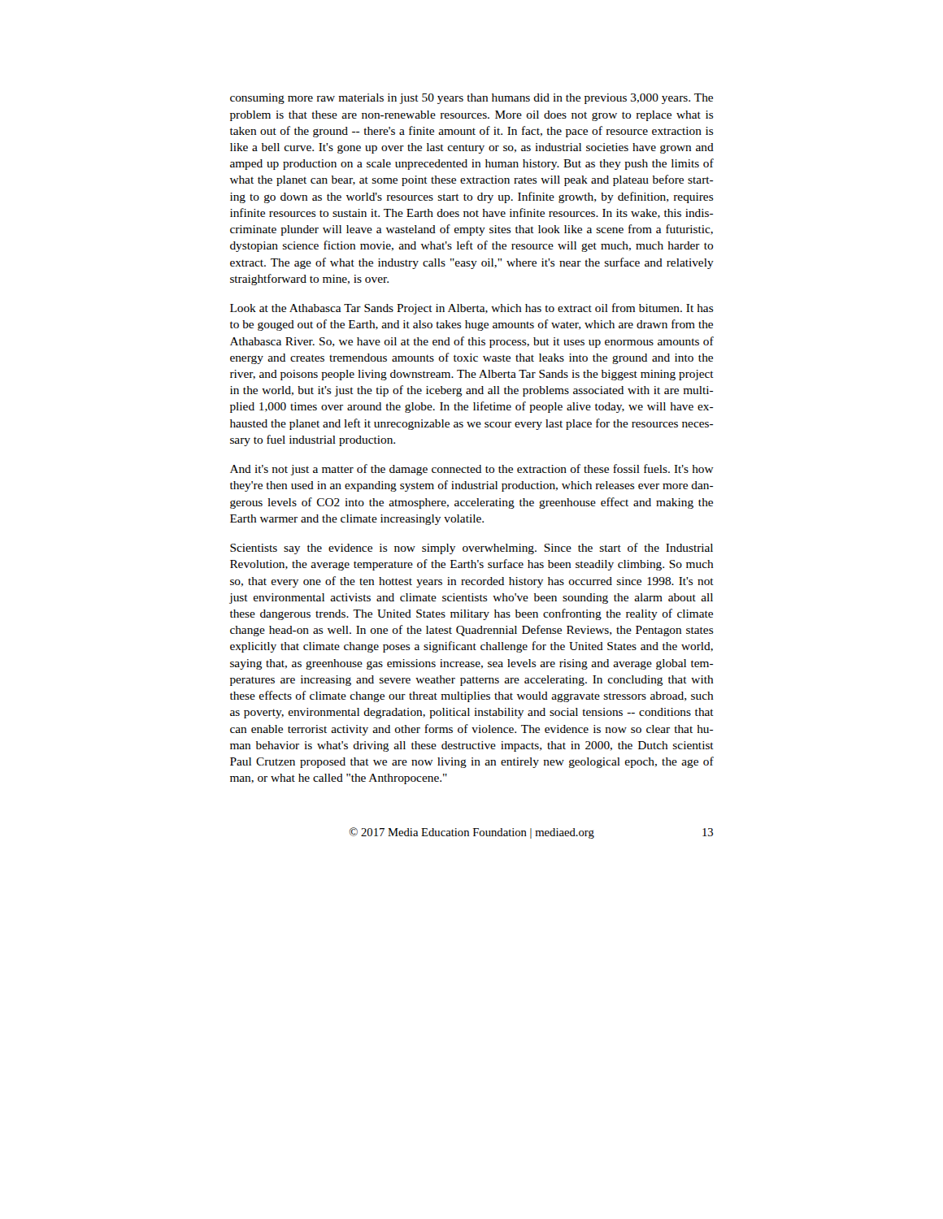consuming more raw materials in just 50 years than humans did in the previous 3,000 years. The problem is that these are non-renewable resources. More oil does not grow to replace what is taken out of the ground -- there's a finite amount of it. In fact, the pace of resource extraction is like a bell curve. It's gone up over the last century or so, as industrial societies have grown and amped up production on a scale unprecedented in human history. But as they push the limits of what the planet can bear, at some point these extraction rates will peak and plateau before starting to go down as the world's resources start to dry up. Infinite growth, by definition, requires infinite resources to sustain it. The Earth does not have infinite resources. In its wake, this indiscriminate plunder will leave a wasteland of empty sites that look like a scene from a futuristic, dystopian science fiction movie, and what's left of the resource will get much, much harder to extract. The age of what the industry calls "easy oil," where it's near the surface and relatively straightforward to mine, is over.
Look at the Athabasca Tar Sands Project in Alberta, which has to extract oil from bitumen. It has to be gouged out of the Earth, and it also takes huge amounts of water, which are drawn from the Athabasca River. So, we have oil at the end of this process, but it uses up enormous amounts of energy and creates tremendous amounts of toxic waste that leaks into the ground and into the river, and poisons people living downstream. The Alberta Tar Sands is the biggest mining project in the world, but it's just the tip of the iceberg and all the problems associated with it are multiplied 1,000 times over around the globe. In the lifetime of people alive today, we will have exhausted the planet and left it unrecognizable as we scour every last place for the resources necessary to fuel industrial production.
And it's not just a matter of the damage connected to the extraction of these fossil fuels. It's how they're then used in an expanding system of industrial production, which releases ever more dangerous levels of CO2 into the atmosphere, accelerating the greenhouse effect and making the Earth warmer and the climate increasingly volatile.
Scientists say the evidence is now simply overwhelming. Since the start of the Industrial Revolution, the average temperature of the Earth's surface has been steadily climbing. So much so, that every one of the ten hottest years in recorded history has occurred since 1998. It's not just environmental activists and climate scientists who've been sounding the alarm about all these dangerous trends. The United States military has been confronting the reality of climate change head-on as well. In one of the latest Quadrennial Defense Reviews, the Pentagon states explicitly that climate change poses a significant challenge for the United States and the world, saying that, as greenhouse gas emissions increase, sea levels are rising and average global temperatures are increasing and severe weather patterns are accelerating. In concluding that with these effects of climate change our threat multiplies that would aggravate stressors abroad, such as poverty, environmental degradation, political instability and social tensions -- conditions that can enable terrorist activity and other forms of violence. The evidence is now so clear that human behavior is what's driving all these destructive impacts, that in 2000, the Dutch scientist Paul Crutzen proposed that we are now living in an entirely new geological epoch, the age of man, or what he called "the Anthropocene."
© 2017 Media Education Foundation | mediaed.org 13